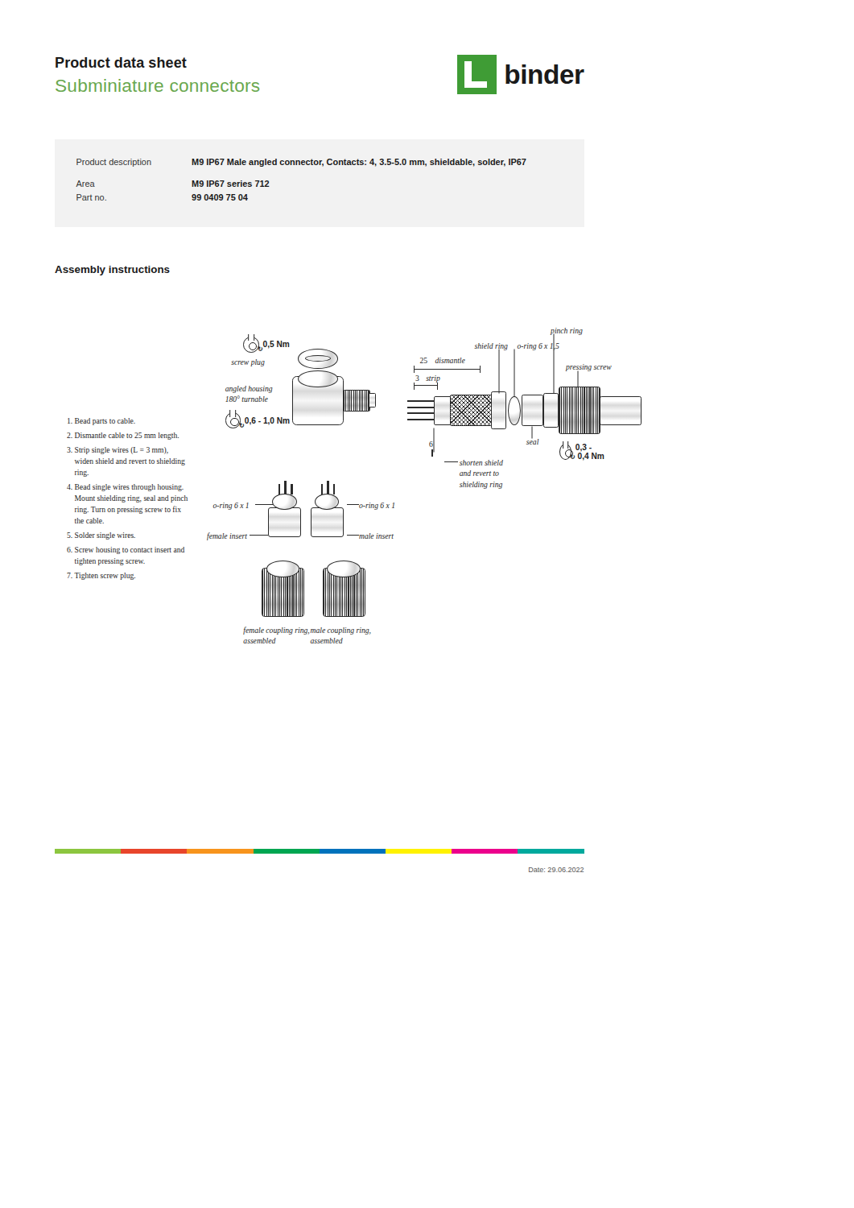Product data sheet
Subminiature connectors
binder
| Product description | M9 IP67 Male angled connector, Contacts: 4, 3.5-5.0 mm, shieldable, solder, IP67 |
| Area | M9 IP67 series 712 |
| Part no. | 99 0409 75 04 |
Assembly instructions
Bead parts to cable.
Dismantle cable to 25 mm length.
Strip single wires (L = 3 mm), widen shield and revert to shielding ring.
Bead single wires through housing. Mount shielding ring, seal and pinch ring. Turn on pressing screw to fix the cable.
Solder single wires.
Screw housing to contact insert and tighten pressing screw.
Tighten screw plug.
↻
0,5 Nm
screw plug
angled housing
180° turnable
↻
0,6 - 1,0 Nm
25
dismantle
3
strip
shield ring
o-ring 6 x 1,5
seal
pinch ring
pressing screw
↻
0,3 - 0,4 Nm
shorten shield
and revert to
shielding ring
6
o-ring 6 x 1
female insert
o-ring 6 x 1
male insert
female coupling ring,
assembled
male coupling ring,
assembled
Date: 29.06.2022